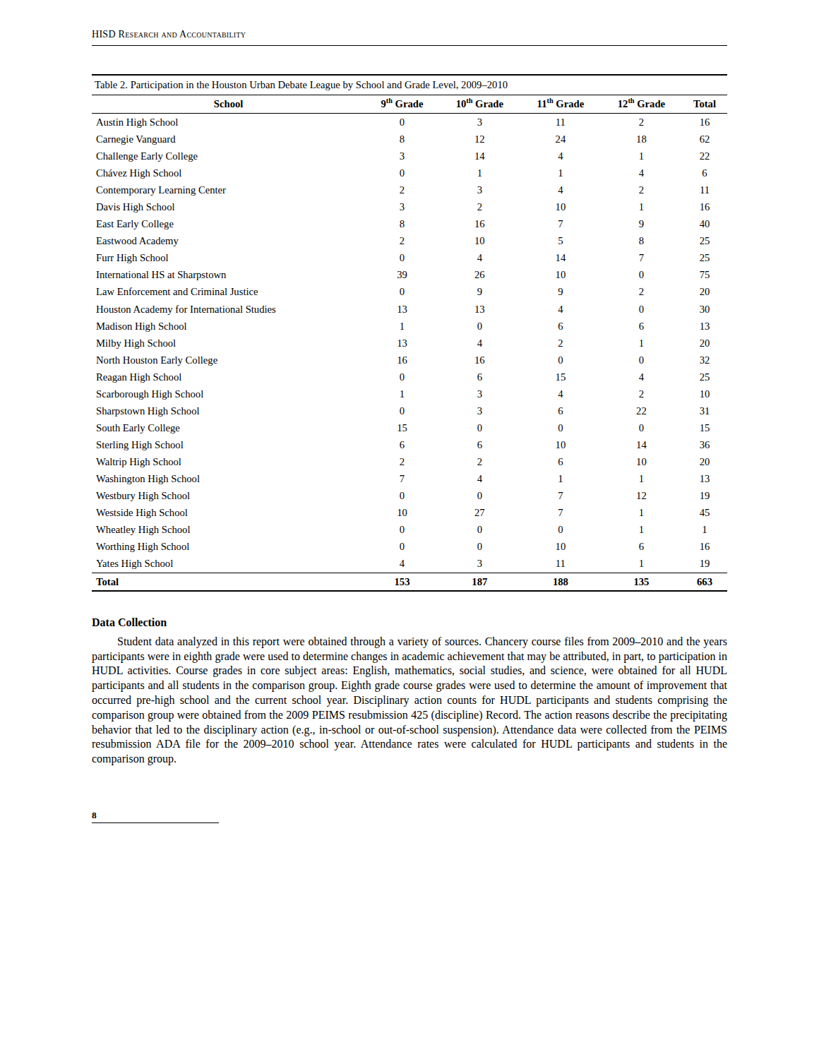HISD Research and Accountability
Table 2. Participation in the Houston Urban Debate League by School and Grade Level, 2009–2010
| School | 9 th Grade | 10 th Grade | 11 th Grade | 12 th Grade | Total |
| --- | --- | --- | --- | --- | --- |
| Austin High School | 0 | 3 | 11 | 2 | 16 |
| Carnegie Vanguard | 8 | 12 | 24 | 18 | 62 |
| Challenge Early College | 3 | 14 | 4 | 1 | 22 |
| Chávez High School | 0 | 1 | 1 | 4 | 6 |
| Contemporary Learning Center | 2 | 3 | 4 | 2 | 11 |
| Davis High School | 3 | 2 | 10 | 1 | 16 |
| East Early College | 8 | 16 | 7 | 9 | 40 |
| Eastwood Academy | 2 | 10 | 5 | 8 | 25 |
| Furr High School | 0 | 4 | 14 | 7 | 25 |
| International HS at Sharpstown | 39 | 26 | 10 | 0 | 75 |
| Law Enforcement and Criminal Justice | 0 | 9 | 9 | 2 | 20 |
| Houston Academy for International Studies | 13 | 13 | 4 | 0 | 30 |
| Madison High School | 1 | 0 | 6 | 6 | 13 |
| Milby High School | 13 | 4 | 2 | 1 | 20 |
| North Houston Early College | 16 | 16 | 0 | 0 | 32 |
| Reagan High School | 0 | 6 | 15 | 4 | 25 |
| Scarborough High School | 1 | 3 | 4 | 2 | 10 |
| Sharpstown High School | 0 | 3 | 6 | 22 | 31 |
| South Early College | 15 | 0 | 0 | 0 | 15 |
| Sterling High School | 6 | 6 | 10 | 14 | 36 |
| Waltrip High School | 2 | 2 | 6 | 10 | 20 |
| Washington High School | 7 | 4 | 1 | 1 | 13 |
| Westbury High School | 0 | 0 | 7 | 12 | 19 |
| Westside High School | 10 | 27 | 7 | 1 | 45 |
| Wheatley High School | 0 | 0 | 0 | 1 | 1 |
| Worthing High School | 0 | 0 | 10 | 6 | 16 |
| Yates High School | 4 | 3 | 11 | 1 | 19 |
| Total | 153 | 187 | 188 | 135 | 663 |
Data Collection
Student data analyzed in this report were obtained through a variety of sources. Chancery course files from 2009–2010 and the years participants were in eighth grade were used to determine changes in academic achievement that may be attributed, in part, to participation in HUDL activities. Course grades in core subject areas: English, mathematics, social studies, and science, were obtained for all HUDL participants and all students in the comparison group. Eighth grade course grades were used to determine the amount of improvement that occurred pre-high school and the current school year. Disciplinary action counts for HUDL participants and students comprising the comparison group were obtained from the 2009 PEIMS resubmission 425 (discipline) Record. The action reasons describe the precipitating behavior that led to the disciplinary action (e.g., in-school or out-of-school suspension). Attendance data were collected from the PEIMS resubmission ADA file for the 2009–2010 school year. Attendance rates were calculated for HUDL participants and students in the comparison group.
8